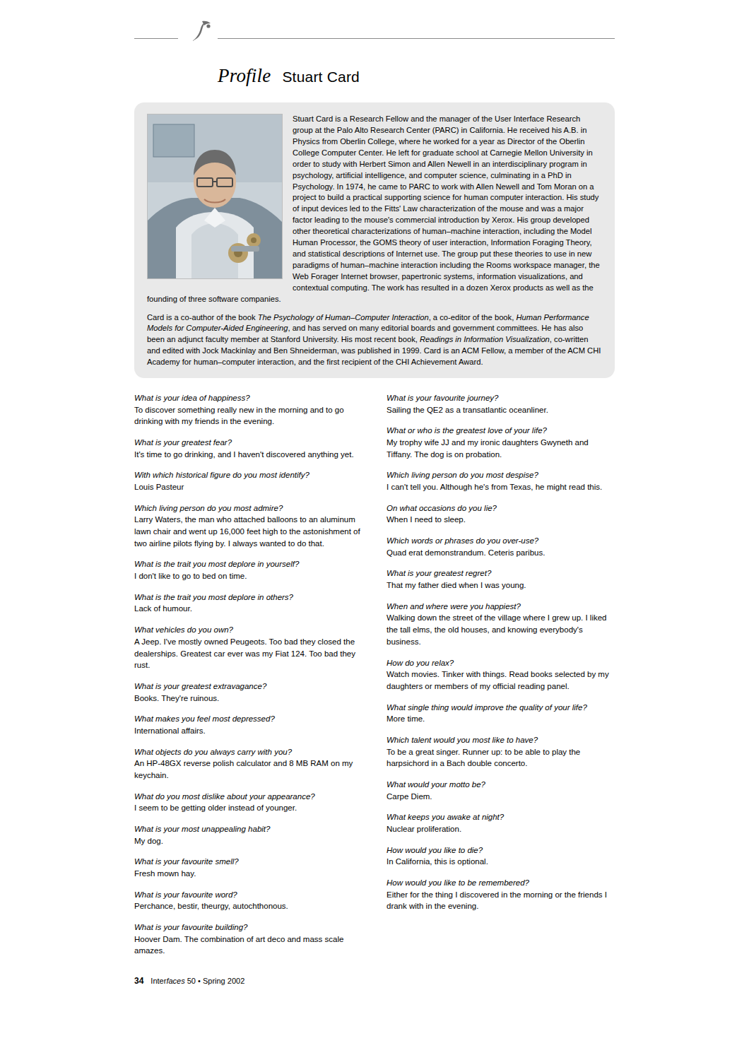Profile Stuart Card
Stuart Card is a Research Fellow and the manager of the User Interface Research group at the Palo Alto Research Center (PARC) in California. He received his A.B. in Physics from Oberlin College, where he worked for a year as Director of the Oberlin College Computer Center. He left for graduate school at Carnegie Mellon University in order to study with Herbert Simon and Allen Newell in an interdisciplinary program in psychology, artificial intelligence, and computer science, culminating in a PhD in Psychology. In 1974, he came to PARC to work with Allen Newell and Tom Moran on a project to build a practical supporting science for human computer interaction. His study of input devices led to the Fitts' Law characterization of the mouse and was a major factor leading to the mouse's commercial introduction by Xerox. His group developed other theoretical characterizations of human–machine interaction, including the Model Human Processor, the GOMS theory of user interaction, Information Foraging Theory, and statistical descriptions of Internet use. The group put these theories to use in new paradigms of human–machine interaction including the Rooms workspace manager, the Web Forager Internet browser, papertronic systems, information visualizations, and contextual computing. The work has resulted in a dozen Xerox products as well as the founding of three software companies.
Card is a co-author of the book The Psychology of Human–Computer Interaction, a co-editor of the book, Human Performance Models for Computer-Aided Engineering, and has served on many editorial boards and government committees. He has also been an adjunct faculty member at Stanford University. His most recent book, Readings in Information Visualization, co-written and edited with Jock Mackinlay and Ben Shneiderman, was published in 1999. Card is an ACM Fellow, a member of the ACM CHI Academy for human–computer interaction, and the first recipient of the CHI Achievement Award.
What is your idea of happiness?
To discover something really new in the morning and to go drinking with my friends in the evening.
What is your greatest fear?
It's time to go drinking, and I haven't discovered anything yet.
With which historical figure do you most identify?
Louis Pasteur
Which living person do you most admire?
Larry Waters, the man who attached balloons to an aluminum lawn chair and went up 16,000 feet high to the astonishment of two airline pilots flying by. I always wanted to do that.
What is the trait you most deplore in yourself?
I don't like to go to bed on time.
What is the trait you most deplore in others?
Lack of humour.
What vehicles do you own?
A Jeep. I've mostly owned Peugeots. Too bad they closed the dealerships. Greatest car ever was my Fiat 124. Too bad they rust.
What is your greatest extravagance?
Books. They're ruinous.
What makes you feel most depressed?
International affairs.
What objects do you always carry with you?
An HP-48GX reverse polish calculator and 8 MB RAM on my keychain.
What do you most dislike about your appearance?
I seem to be getting older instead of younger.
What is your most unappealing habit?
My dog.
What is your favourite smell?
Fresh mown hay.
What is your favourite word?
Perchance, bestir, theurgy, autochthonous.
What is your favourite building?
Hoover Dam. The combination of art deco and mass scale amazes.
What is your favourite journey?
Sailing the QE2 as a transatlantic oceanliner.
What or who is the greatest love of your life?
My trophy wife JJ and my ironic daughters Gwyneth and Tiffany. The dog is on probation.
Which living person do you most despise?
I can't tell you. Although he's from Texas, he might read this.
On what occasions do you lie?
When I need to sleep.
Which words or phrases do you over-use?
Quad erat demonstrandum. Ceteris paribus.
What is your greatest regret?
That my father died when I was young.
When and where were you happiest?
Walking down the street of the village where I grew up. I liked the tall elms, the old houses, and knowing everybody's business.
How do you relax?
Watch movies. Tinker with things. Read books selected by my daughters or members of my official reading panel.
What single thing would improve the quality of your life?
More time.
Which talent would you most like to have?
To be a great singer. Runner up: to be able to play the harpsichord in a Bach double concerto.
What would your motto be?
Carpe Diem.
What keeps you awake at night?
Nuclear proliferation.
How would you like to die?
In California, this is optional.
How would you like to be remembered?
Either for the thing I discovered in the morning or the friends I drank with in the evening.
34 Interfaces 50 • Spring 2002